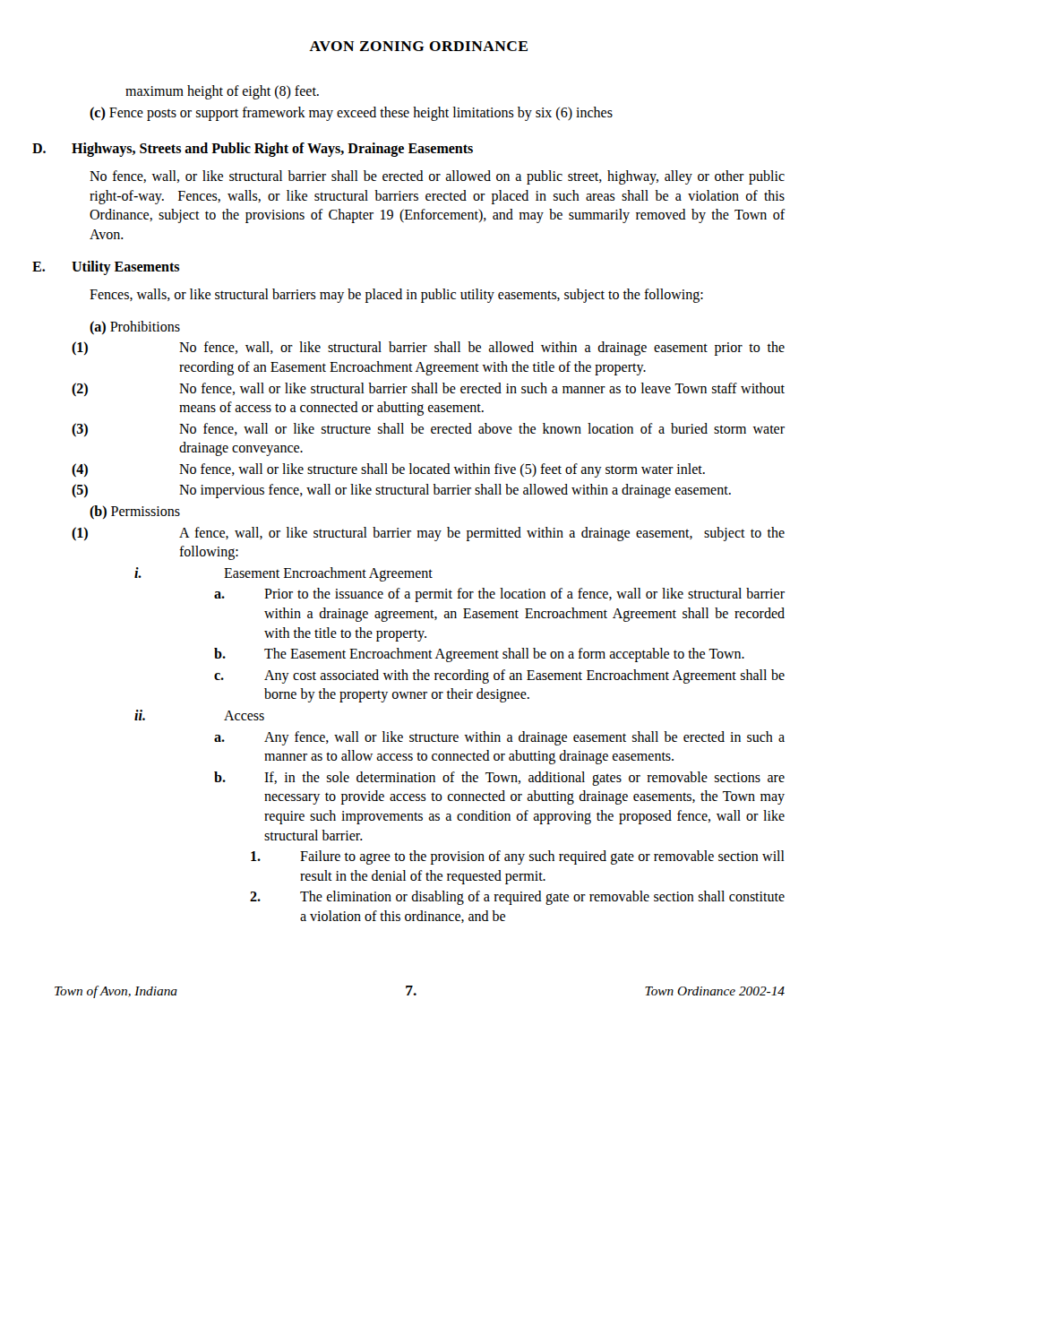AVON ZONING ORDINANCE
maximum height of eight (8) feet.
(c) Fence posts or support framework may exceed these height limitations by six (6) inches
D. Highways, Streets and Public Right of Ways, Drainage Easements
No fence, wall, or like structural barrier shall be erected or allowed on a public street, highway, alley or other public right-of-way. Fences, walls, or like structural barriers erected or placed in such areas shall be a violation of this Ordinance, subject to the provisions of Chapter 19 (Enforcement), and may be summarily removed by the Town of Avon.
E. Utility Easements
Fences, walls, or like structural barriers may be placed in public utility easements, subject to the following:
(a) Prohibitions
(1) No fence, wall, or like structural barrier shall be allowed within a drainage easement prior to the recording of an Easement Encroachment Agreement with the title of the property.
(2) No fence, wall or like structural barrier shall be erected in such a manner as to leave Town staff without means of access to a connected or abutting easement.
(3) No fence, wall or like structure shall be erected above the known location of a buried storm water drainage conveyance.
(4) No fence, wall or like structure shall be located within five (5) feet of any storm water inlet.
(5) No impervious fence, wall or like structural barrier shall be allowed within a drainage easement.
(b) Permissions
(1) A fence, wall, or like structural barrier may be permitted within a drainage easement, subject to the following:
i. Easement Encroachment Agreement
a. Prior to the issuance of a permit for the location of a fence, wall or like structural barrier within a drainage agreement, an Easement Encroachment Agreement shall be recorded with the title to the property.
b. The Easement Encroachment Agreement shall be on a form acceptable to the Town.
c. Any cost associated with the recording of an Easement Encroachment Agreement shall be borne by the property owner or their designee.
ii. Access
a. Any fence, wall or like structure within a drainage easement shall be erected in such a manner as to allow access to connected or abutting drainage easements.
b. If, in the sole determination of the Town, additional gates or removable sections are necessary to provide access to connected or abutting drainage easements, the Town may require such improvements as a condition of approving the proposed fence, wall or like structural barrier.
1. Failure to agree to the provision of any such required gate or removable section will result in the denial of the requested permit.
2. The elimination or disabling of a required gate or removable section shall constitute a violation of this ordinance, and be
Town of Avon, Indiana 7. Town Ordinance 2002-14